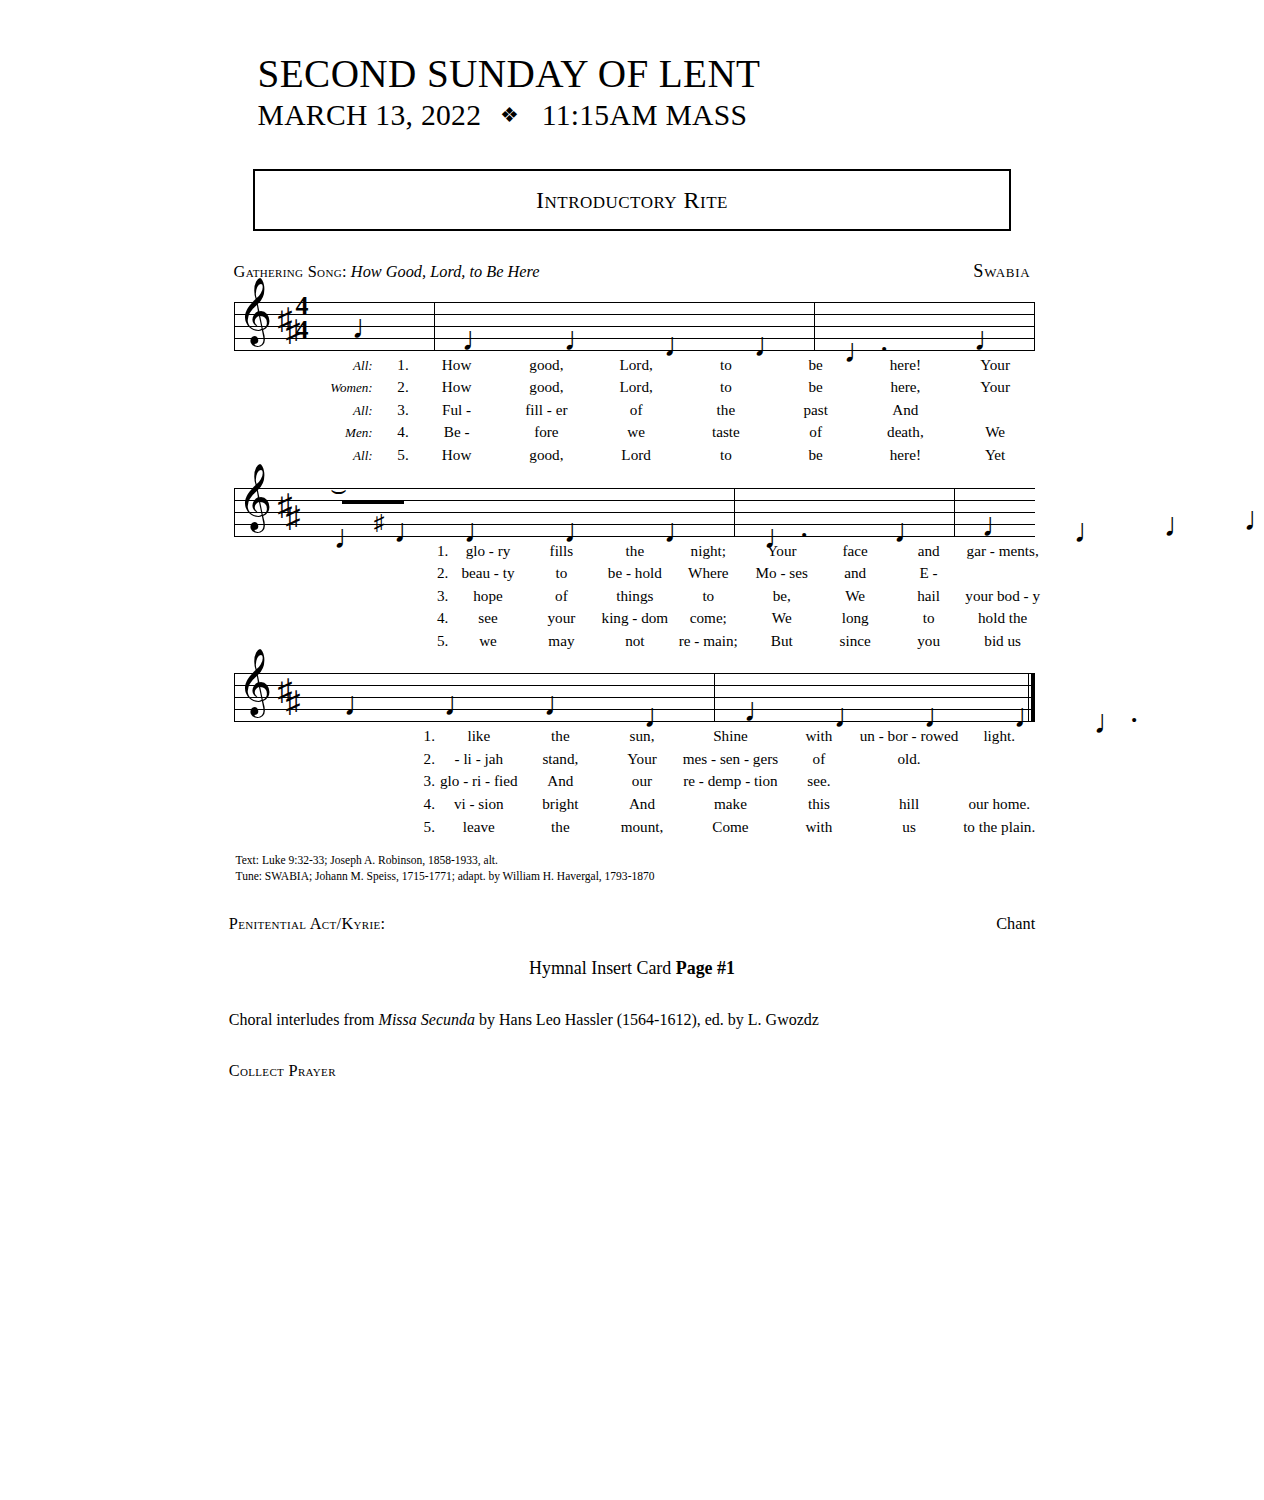Second Sunday of Lent
March 13, 2022 ❖ 11:15am Mass
Introductory Rite
Gathering Song: How Good, Lord, to Be Here
Swabia
𝄞
♯
♯
44
♩
♩
♩
♩
♩
♩
♩
| All: | 1. | How | good, | Lord, | to | be | here! | Your |
| Women: | 2. | How | good, | Lord, | to | be | here, | Your |
| All: | 3. | Ful - | fill - er | of | the | past | And | |
| Men: | 4. | Be - | fore | we | taste | of | death, | We |
| All: | 5. | How | good, | Lord | to | be | here! | Yet |
𝄞
♯
♯
⌣
♩
♯
♩
♩
♩
♩
♩
♩
♩
♩
♩
♩
| | 1. | glo - ry | fills | the | night; | Your | face | and | gar - ments, |
| | 2. | beau - ty | to | be - hold | Where | Mo - ses | and | E - | |
| | 3. | hope | of | things | to | be, | We | hail | your bod - y |
| | 4. | see | your | king - dom | come; | We | long | to | hold the |
| | 5. | we | may | not | re - main; | But | since | you | bid us |
𝄞
♯
♯
♩
♩
♩
♩
♩
♩
♩
♩
♩
| | 1. | like | the | sun, | Shine | with | un - bor - rowed | light. |
| | 2. | - li - jah | stand, | Your | mes - sen - gers | of | old. | |
| | 3. | glo - ri - fied | And | our | re - demp - tion | see. | | |
| | 4. | vi - sion | bright | And | make | this | hill | our home. |
| | 5. | leave | the | mount, | Come | with | us | to the plain. |
Text: Luke 9:32-33; Joseph A. Robinson, 1858-1933, alt.
Tune: SWABIA; Johann M. Speiss, 1715-1771; adapt. by William H. Havergal, 1793-1870
Penitential Act/Kyrie:
Chant
Hymnal Insert Card Page #1
Choral interludes from Missa Secunda by Hans Leo Hassler (1564-1612), ed. by L. Gwozdz
Collect Prayer